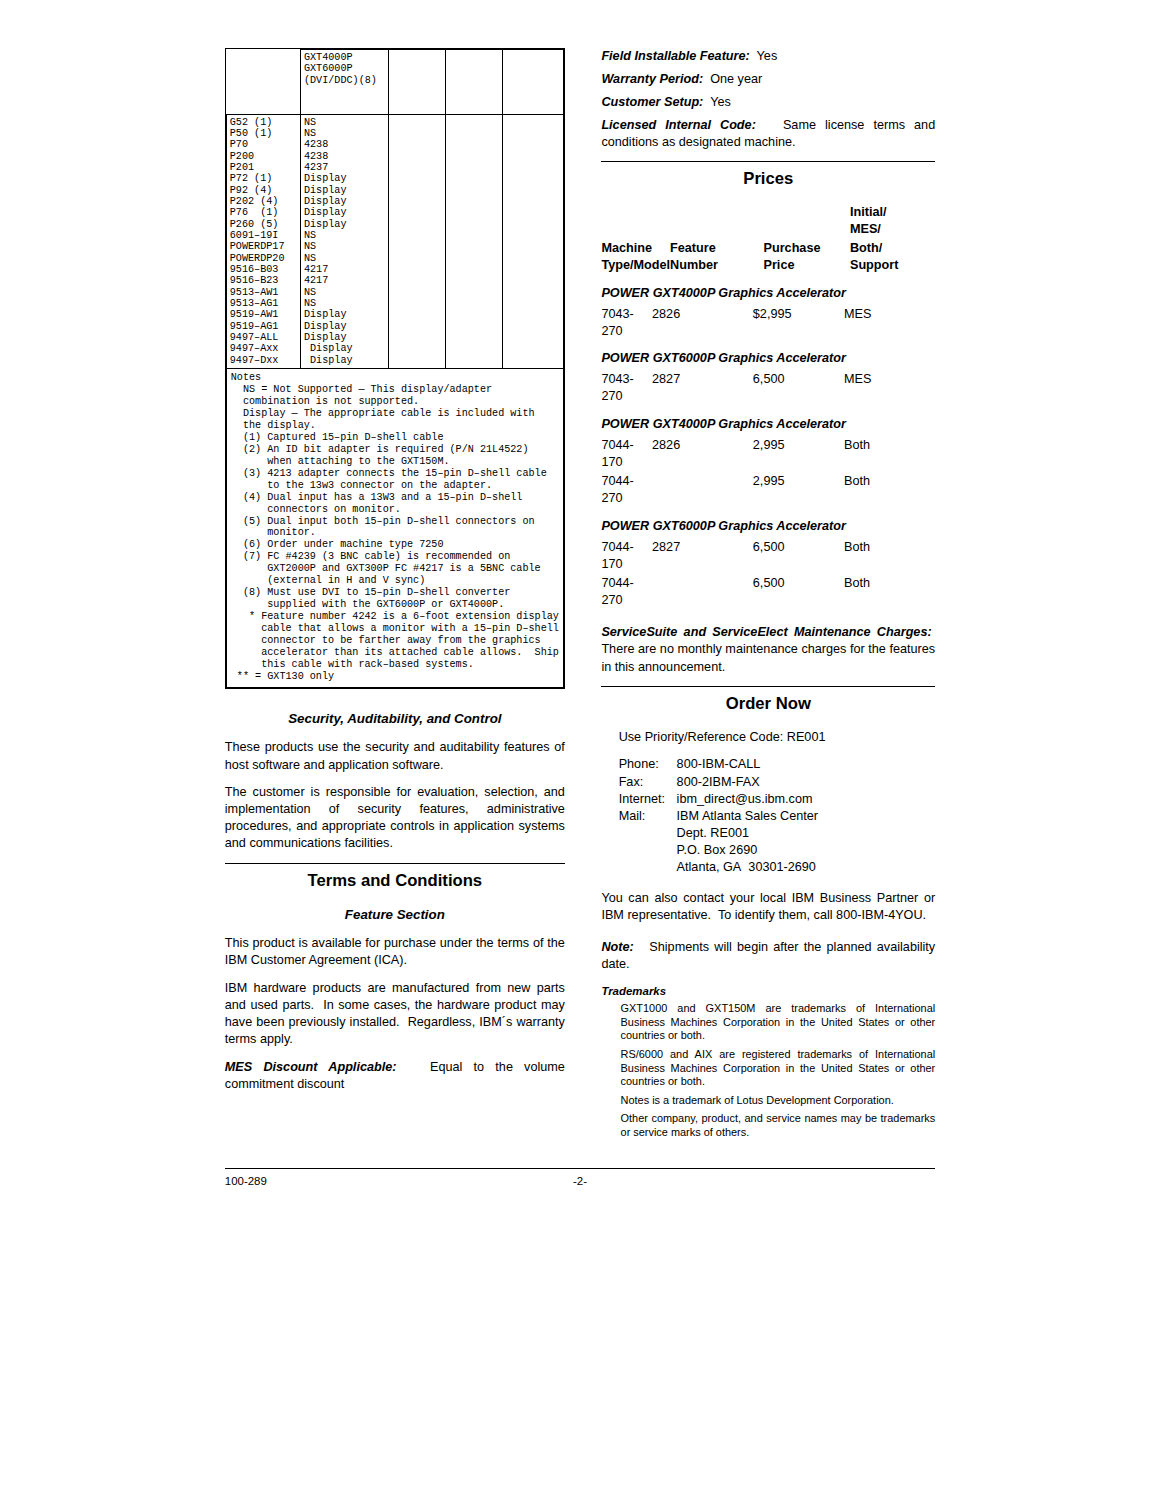| | GXT4000P GXT6000P (DVI/DDC)(8) | | | |
| G52 (1) P50 (1) P70 P200 P201 P72 (1) P92 (4) P202 (4) P76 (1) P260 (5) 6091–19I POWERDP17 POWERDP20 9516–B03 9516–B23 9513–AW1 9513–AG1 9519–AW1 9519–AG1 9497–ALL 9497–Axx 9497–Dxx | NS NS 4238 4238 4237 Display Display Display Display Display NS NS NS 4217 4217 NS NS Display Display Display Display Display | | | |
| Notes NS = Not Supported — This display/adapter combination is not supported. Display — The appropriate cable is included with the display. (1) Captured 15–pin D–shell cable (2) An ID bit adapter is required (P/N 21L4522) when attaching to the GXT150M. (3) 4213 adapter connects the 15–pin D–shell cable to the 13w3 connector on the adapter. (4) Dual input has a 13W3 and a 15–pin D–shell connectors on monitor. (5) Dual input both 15–pin D–shell connectors on monitor. (6) Order under machine type 7250 (7) FC #4239 (3 BNC cable) is recommended on GXT2000P and GXT300P FC #4217 is a 5BNC cable (external in H and V sync) (8) Must use DVI to 15–pin D–shell converter supplied with the GXT6000P or GXT4000P. * Feature number 4242 is a 6–foot extension display cable that allows a monitor with a 15–pin D–shell connector to be farther away from the graphics accelerator than its attached cable allows. Ship this cable with rack–based systems. ** = GXT130 only |
Security, Auditability, and Control
These products use the security and auditability features of host software and application software.
The customer is responsible for evaluation, selection, and implementation of security features, administrative procedures, and appropriate controls in application systems and communications facilities.
Terms and Conditions
Feature Section
This product is available for purchase under the terms of the IBM Customer Agreement (ICA).
IBM hardware products are manufactured from new parts and used parts. In some cases, the hardware product may have been previously installed. Regardless, IBM´s warranty terms apply.
MES Discount Applicable: Equal to the volume commitment discount
Field Installable Feature: Yes
Warranty Period: One year
Customer Setup: Yes
Licensed Internal Code: Same license terms and conditions as designated machine.
Prices
| | | | Initial/ MES/ |
| Machine Type/Model | Feature Number | Purchase Price | Both/ Support |
POWER GXT4000P Graphics Accelerator
| 7043-270 | 2826 | $2,995 | MES |
POWER GXT6000P Graphics Accelerator
| 7043-270 | 2827 | 6,500 | MES |
POWER GXT4000P Graphics Accelerator
| 7044-170 | 2826 | 2,995 | Both |
| 7044-270 | | 2,995 | Both |
POWER GXT6000P Graphics Accelerator
| 7044-170 | 2827 | 6,500 | Both |
| 7044-270 | | 6,500 | Both |
ServiceSuite and ServiceElect Maintenance Charges: There are no monthly maintenance charges for the features in this announcement.
Order Now
Use Priority/Reference Code: RE001
| Phone: | 800-IBM-CALL |
| Fax: | 800-2IBM-FAX |
| Internet: | ibm_direct@us.ibm.com |
| Mail: | IBM Atlanta Sales Center Dept. RE001 P.O. Box 2690 Atlanta, GA 30301-2690 |
You can also contact your local IBM Business Partner or IBM representative. To identify them, call 800-IBM-4YOU.
Note: Shipments will begin after the planned availability date.
Trademarks
GXT1000 and GXT150M are trademarks of International Business Machines Corporation in the United States or other countries or both.
RS/6000 and AIX are registered trademarks of International Business Machines Corporation in the United States or other countries or both.
Notes is a trademark of Lotus Development Corporation.
Other company, product, and service names may be trademarks or service marks of others.
100-289
-2-